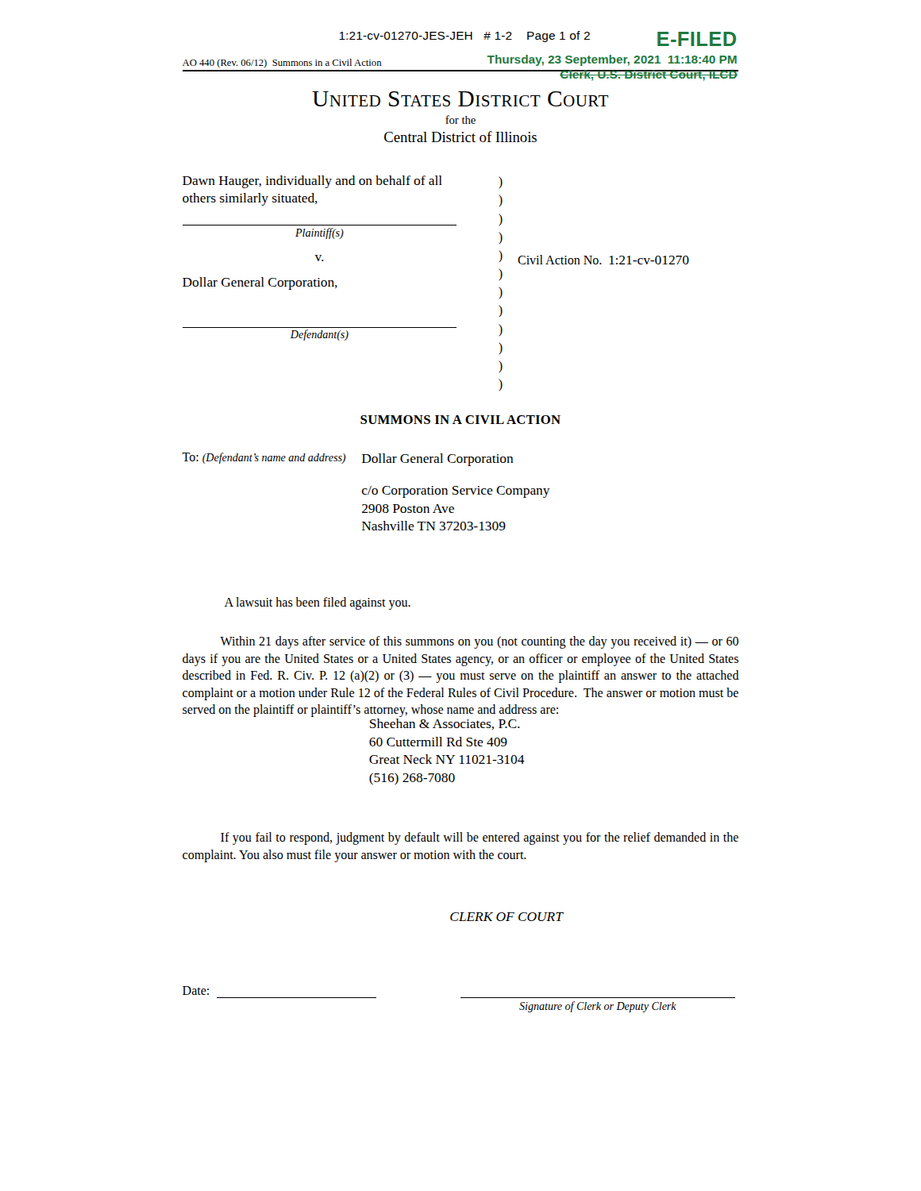1:21-cv-01270-JES-JEH # 1-2 Page 1 of 2
E-FILED
Thursday, 23 September, 2021 11:18:40 PM
Clerk, U.S. District Court, ILCD
AO 440 (Rev. 06/12) Summons in a Civil Action
United States District Court
for the
Central District of Illinois
| Dawn Hauger, individually and on behalf of all others similarly situated, Plaintiff(s) v. Dollar General Corporation, Defendant(s) | ) ) ) ) ) ) ) ) ) ) ) ) | Civil Action No. 1:21-cv-01270 |
SUMMONS IN A CIVIL ACTION
To: (Defendant’s name and address)
Dollar General Corporation
c/o Corporation Service Company
2908 Poston Ave
Nashville TN 37203-1309
A lawsuit has been filed against you.
Within 21 days after service of this summons on you (not counting the day you received it) — or 60 days if you are the United States or a United States agency, or an officer or employee of the United States described in Fed. R. Civ. P. 12 (a)(2) or (3) — you must serve on the plaintiff an answer to the attached complaint or a motion under Rule 12 of the Federal Rules of Civil Procedure. The answer or motion must be served on the plaintiff or plaintiff’s attorney, whose name and address are:
Sheehan & Associates, P.C.
60 Cuttermill Rd Ste 409
Great Neck NY 11021-3104
(516) 268-7080
If you fail to respond, judgment by default will be entered against you for the relief demanded in the complaint. You also must file your answer or motion with the court.
CLERK OF COURT
Date:
Signature of Clerk or Deputy Clerk